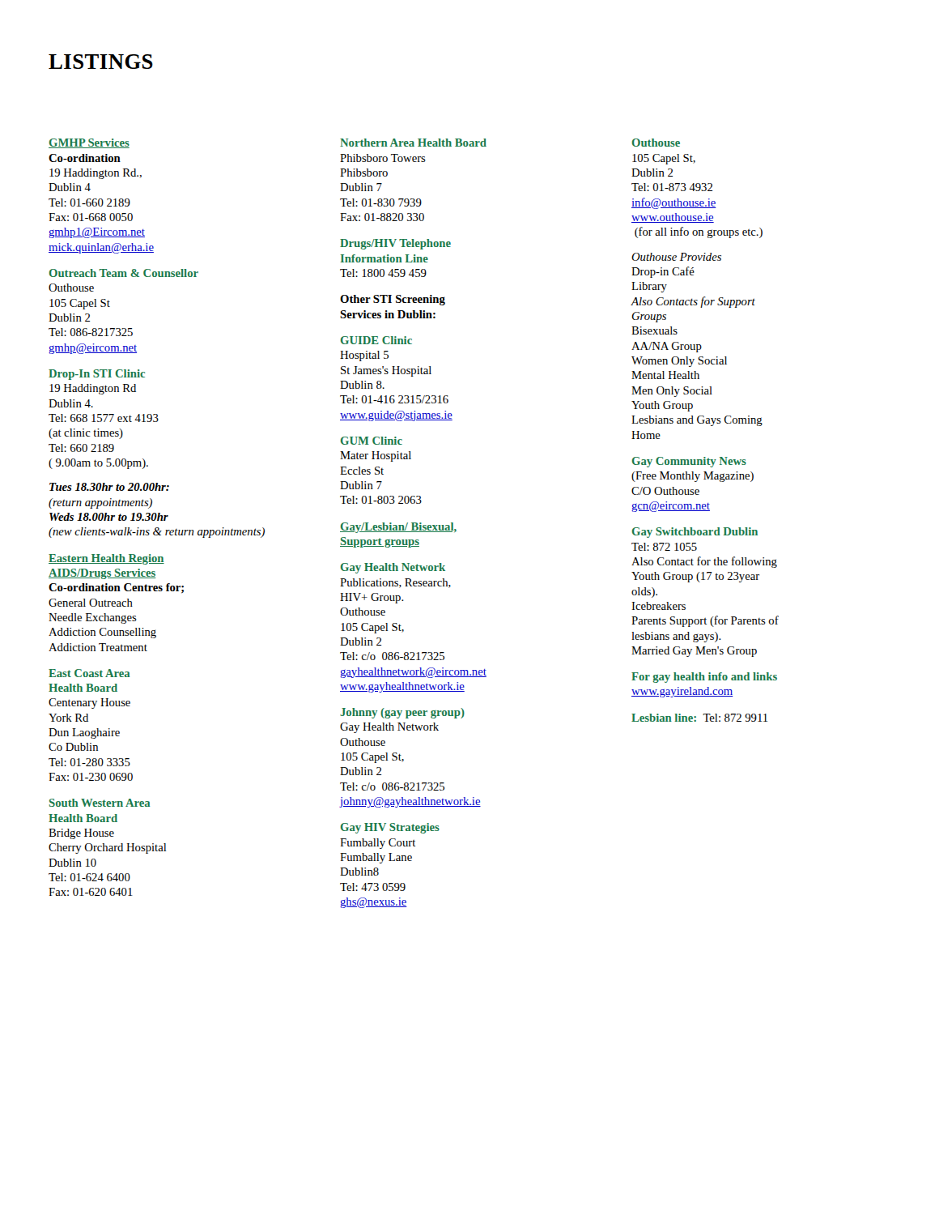LISTINGS
GMHP Services
Co-ordination
19 Haddington Rd.,
Dublin 4
Tel: 01-660 2189
Fax: 01-668 0050
gmhp1@Eircom.net
mick.quinlan@erha.ie
Outreach Team & Counsellor
Outhouse
105 Capel St
Dublin 2
Tel: 086-8217325
gmhp@eircom.net
Drop-In STI Clinic
19 Haddington Rd
Dublin 4.
Tel: 668 1577 ext 4193
(at clinic times)
Tel: 660 2189
( 9.00am to 5.00pm).
Tues 18.30hr to 20.00hr:
(return appointments)
Weds 18.00hr to 19.30hr
(new clients-walk-ins & return appointments)
Eastern Health Region
AIDS/Drugs Services
Co-ordination Centres for;
General Outreach
Needle Exchanges
Addiction Counselling
Addiction Treatment
East Coast Area
Health Board
Centenary House
York Rd
Dun Laoghaire
Co Dublin
Tel: 01-280 3335
Fax: 01-230 0690
South Western Area
Health Board
Bridge House
Cherry Orchard Hospital
Dublin 10
Tel: 01-624 6400
Fax: 01-620 6401
Northern Area Health Board
Phibsboro Towers
Phibsboro
Dublin 7
Tel: 01-830 7939
Fax: 01-8820 330
Drugs/HIV Telephone
Information Line
Tel: 1800 459 459
Other STI Screening
Services in Dublin:
GUIDE Clinic
Hospital 5
St James's Hospital
Dublin 8.
Tel: 01-416 2315/2316
www.guide@stjames.ie
GUM Clinic
Mater Hospital
Eccles St
Dublin 7
Tel: 01-803 2063
Gay/Lesbian/ Bisexual,
Support groups
Gay Health Network
Publications, Research,
HIV+ Group.
Outhouse
105 Capel St,
Dublin 2
Tel: c/o 086-8217325
gayhealthnetwork@eircom.net
www.gayhealthnetwork.ie
Johnny (gay peer group)
Gay Health Network
Outhouse
105 Capel St,
Dublin 2
Tel: c/o 086-8217325
johnny@gayhealthnetwork.ie
Gay HIV Strategies
Fumbally Court
Fumbally Lane
Dublin8
Tel: 473 0599
ghs@nexus.ie
Outhouse
105 Capel St,
Dublin 2
Tel: 01-873 4932
info@outhouse.ie
www.outhouse.ie
(for all info on groups etc.)
Outhouse Provides
Drop-in Café
Library
Also Contacts for Support
Groups
Bisexuals
AA/NA Group
Women Only Social
Mental Health
Men Only Social
Youth Group
Lesbians and Gays Coming
Home
Gay Community News
(Free Monthly Magazine)
C/O Outhouse
gcn@eircom.net
Gay Switchboard Dublin
Tel: 872 1055
Also Contact for the following
Youth Group (17 to 23year
olds).
Icebreakers
Parents Support (for Parents of
lesbians and gays).
Married Gay Men's Group
For gay health info and links
www.gayireland.com
Lesbian line: Tel: 872 9911